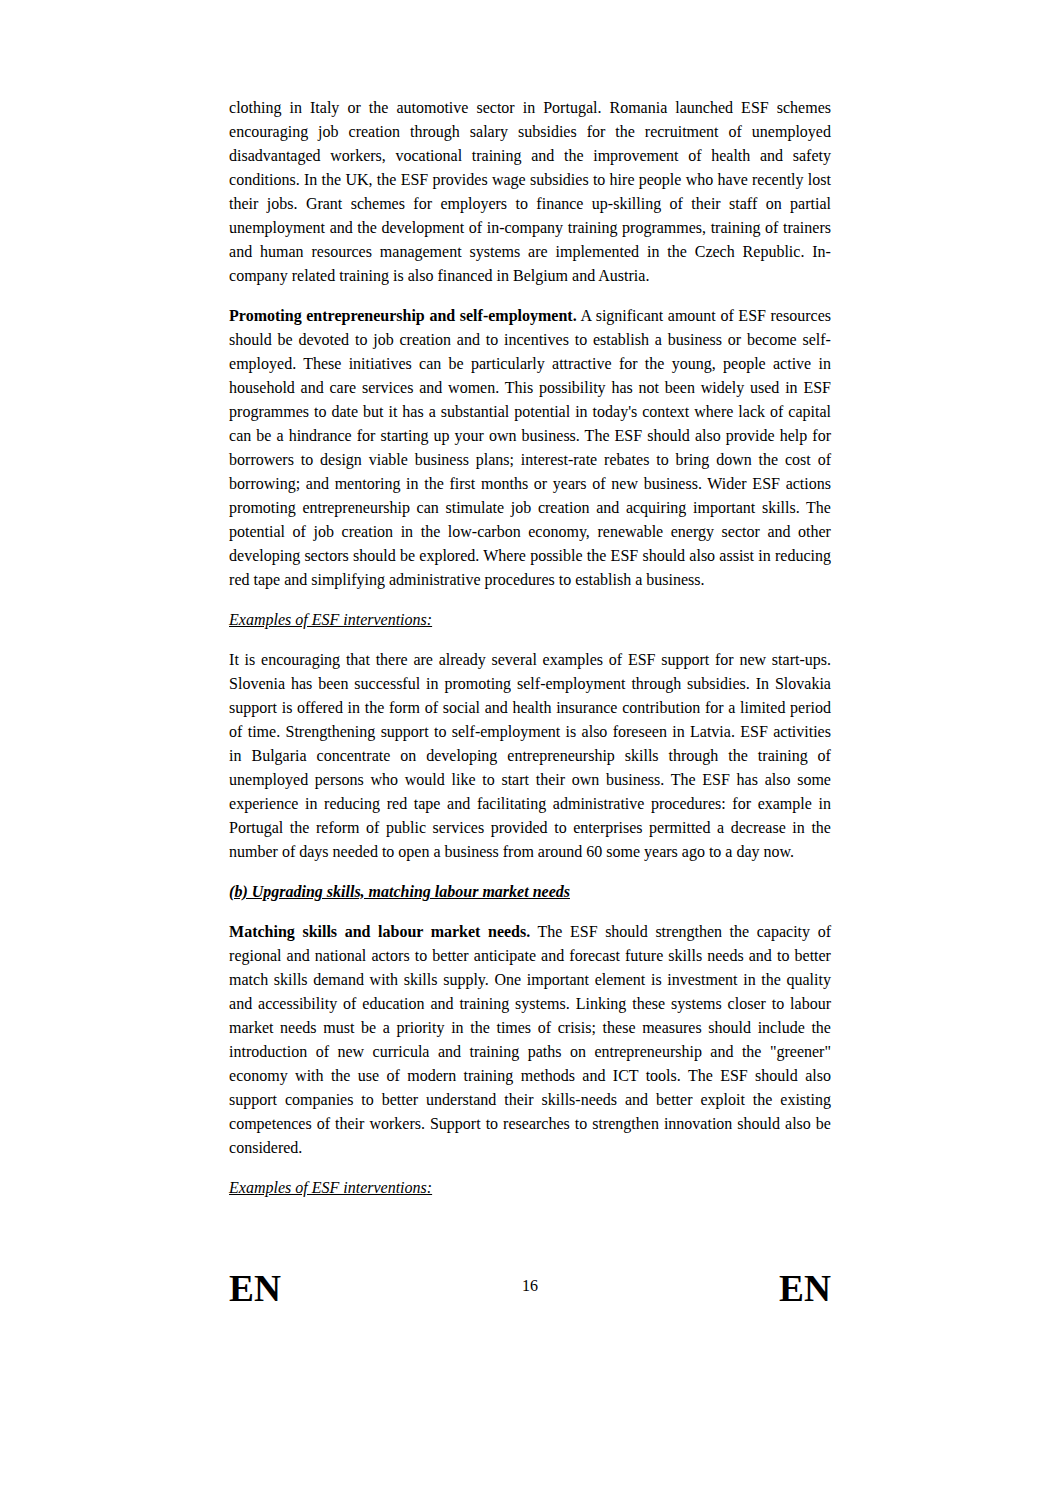clothing in Italy or the automotive sector in Portugal. Romania launched ESF schemes encouraging job creation through salary subsidies for the recruitment of unemployed disadvantaged workers, vocational training and the improvement of health and safety conditions. In the UK, the ESF provides wage subsidies to hire people who have recently lost their jobs. Grant schemes for employers to finance up-skilling of their staff on partial unemployment and the development of in-company training programmes, training of trainers and human resources management systems are implemented in the Czech Republic. In-company related training is also financed in Belgium and Austria.
Promoting entrepreneurship and self-employment. A significant amount of ESF resources should be devoted to job creation and to incentives to establish a business or become self-employed. These initiatives can be particularly attractive for the young, people active in household and care services and women. This possibility has not been widely used in ESF programmes to date but it has a substantial potential in today's context where lack of capital can be a hindrance for starting up your own business. The ESF should also provide help for borrowers to design viable business plans; interest-rate rebates to bring down the cost of borrowing; and mentoring in the first months or years of new business. Wider ESF actions promoting entrepreneurship can stimulate job creation and acquiring important skills. The potential of job creation in the low-carbon economy, renewable energy sector and other developing sectors should be explored. Where possible the ESF should also assist in reducing red tape and simplifying administrative procedures to establish a business.
Examples of ESF interventions:
It is encouraging that there are already several examples of ESF support for new start-ups. Slovenia has been successful in promoting self-employment through subsidies. In Slovakia support is offered in the form of social and health insurance contribution for a limited period of time. Strengthening support to self-employment is also foreseen in Latvia. ESF activities in Bulgaria concentrate on developing entrepreneurship skills through the training of unemployed persons who would like to start their own business. The ESF has also some experience in reducing red tape and facilitating administrative procedures: for example in Portugal the reform of public services provided to enterprises permitted a decrease in the number of days needed to open a business from around 60 some years ago to a day now.
(b) Upgrading skills, matching labour market needs
Matching skills and labour market needs. The ESF should strengthen the capacity of regional and national actors to better anticipate and forecast future skills needs and to better match skills demand with skills supply. One important element is investment in the quality and accessibility of education and training systems. Linking these systems closer to labour market needs must be a priority in the times of crisis; these measures should include the introduction of new curricula and training paths on entrepreneurship and the "greener" economy with the use of modern training methods and ICT tools. The ESF should also support companies to better understand their skills-needs and better exploit the existing competences of their workers. Support to researches to strengthen innovation should also be considered.
Examples of ESF interventions:
EN 16 EN